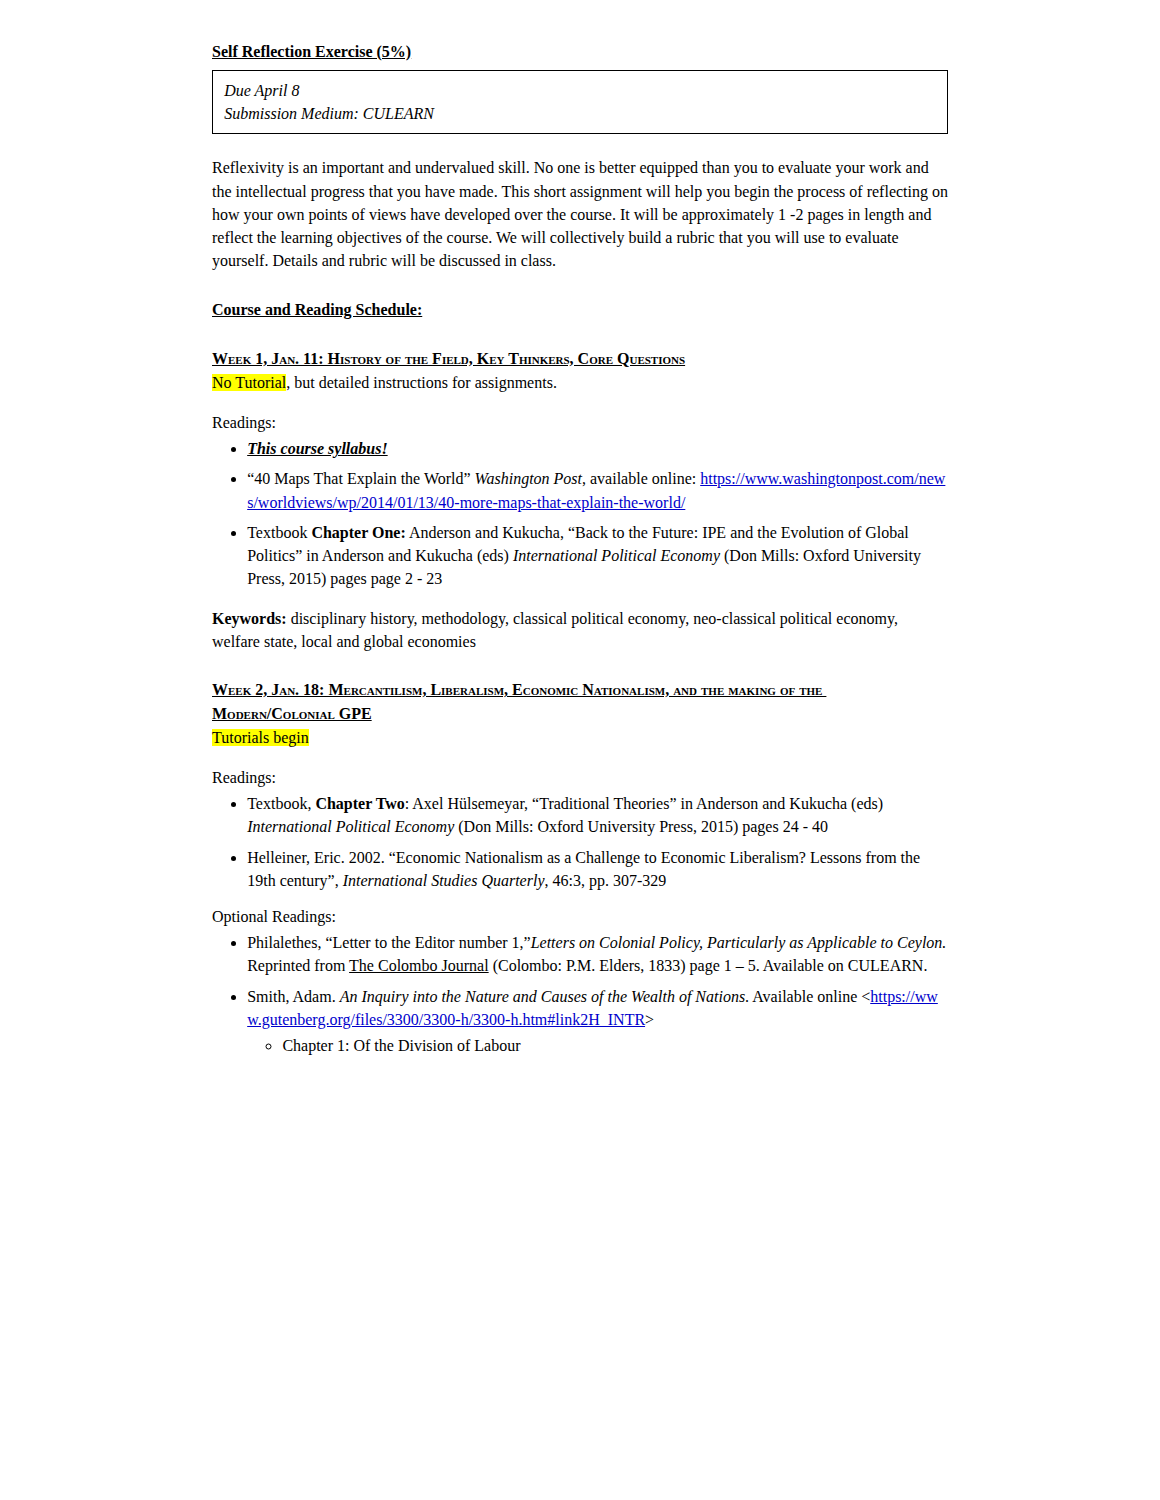Self Reflection Exercise (5%)
Due April 8
Submission Medium: CULEARN
Reflexivity is an important and undervalued skill. No one is better equipped than you to evaluate your work and the intellectual progress that you have made. This short assignment will help you begin the process of reflecting on how your own points of views have developed over the course. It will be approximately 1 -2 pages in length and reflect the learning objectives of the course. We will collectively build a rubric that you will use to evaluate yourself. Details and rubric will be discussed in class.
Course and Reading Schedule:
Week 1, Jan. 11: History of the Field, Key Thinkers, Core Questions
No Tutorial, but detailed instructions for assignments.
Readings:
This course syllabus!
“40 Maps That Explain the World” Washington Post, available online: https://www.washingtonpost.com/news/worldviews/wp/2014/01/13/40-more-maps-that-explain-the-world/
Textbook Chapter One: Anderson and Kukucha, “Back to the Future: IPE and the Evolution of Global Politics” in Anderson and Kukucha (eds) International Political Economy (Don Mills: Oxford University Press, 2015) pages page 2 - 23
Keywords: disciplinary history, methodology, classical political economy, neo-classical political economy, welfare state, local and global economies
Week 2, Jan. 18: Mercantilism, Liberalism, Economic Nationalism, and the making of the Modern/Colonial GPE
Tutorials begin
Readings:
Textbook, Chapter Two: Axel Hülsemeyar, “Traditional Theories” in Anderson and Kukucha (eds) International Political Economy (Don Mills: Oxford University Press, 2015) pages 24 - 40
Helleiner, Eric. 2002. “Economic Nationalism as a Challenge to Economic Liberalism? Lessons from the 19th century”, International Studies Quarterly, 46:3, pp. 307-329
Optional Readings:
Philalethes, “Letter to the Editor number 1,”Letters on Colonial Policy, Particularly as Applicable to Ceylon. Reprinted from The Colombo Journal (Colombo: P.M. Elders, 1833) page 1 – 5. Available on CULEARN.
Smith, Adam. An Inquiry into the Nature and Causes of the Wealth of Nations. Available online <https://www.gutenberg.org/files/3300/3300-h/3300-h.htm#link2H_INTR>
Chapter 1: Of the Division of Labour